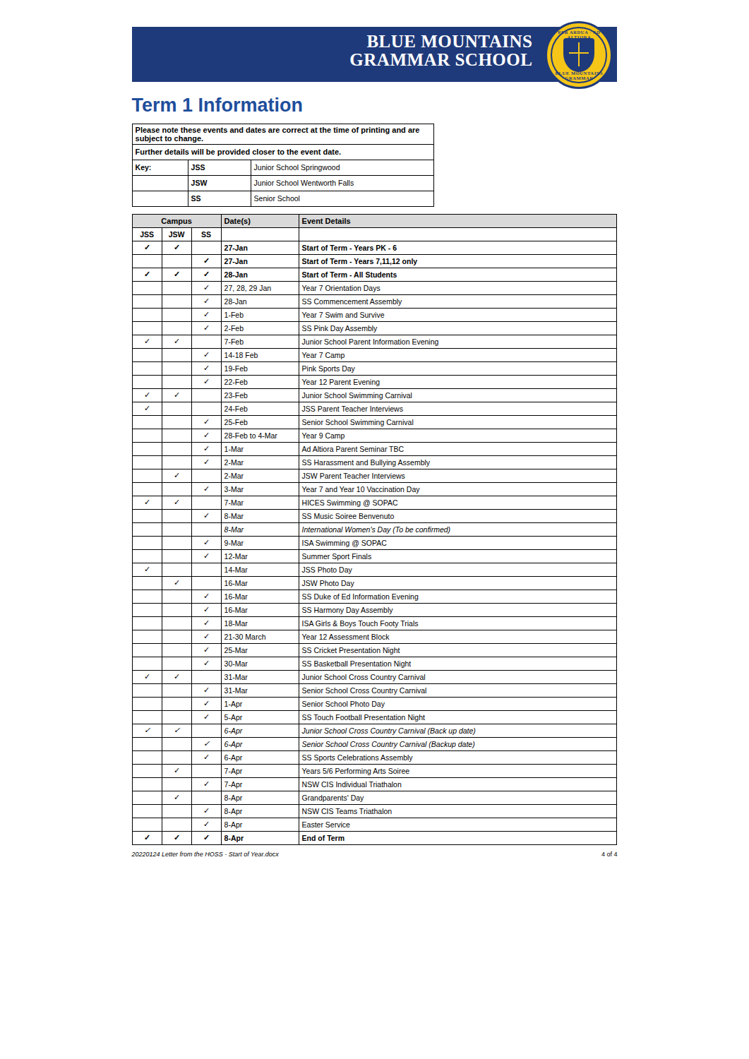BLUE MOUNTAINS GRAMMAR SCHOOL
PER ARDUA · AD ALTIORA
BLUE MOUNTAINS GRAMMAR
Term 1 Information
| Please note these events and dates are correct at the time of printing and are subject to change. | |
| Further details will be provided closer to the event date. | |
| Key: | JSS | Junior School Springwood | |
| | JSW | Junior School Wentworth Falls | |
| | SS | Senior School | |
| Campus | Date(s) | Event Details |
| --- | --- | --- |
| JSS | JSW | SS | | |
| ✓ | ✓ | | 27-Jan | Start of Term - Years PK - 6 |
| | | ✓ | 27-Jan | Start of Term - Years 7,11,12 only |
| ✓ | ✓ | ✓ | 28-Jan | Start of Term - All Students |
| | | ✓ | 27, 28, 29 Jan | Year 7 Orientation Days |
| | | ✓ | 28-Jan | SS Commencement Assembly |
| | | ✓ | 1-Feb | Year 7 Swim and Survive |
| | | ✓ | 2-Feb | SS Pink Day Assembly |
| ✓ | ✓ | | 7-Feb | Junior School Parent Information Evening |
| | | ✓ | 14-18 Feb | Year 7 Camp |
| | | ✓ | 19-Feb | Pink Sports Day |
| | | ✓ | 22-Feb | Year 12 Parent Evening |
| ✓ | ✓ | | 23-Feb | Junior School Swimming Carnival |
| ✓ | | | 24-Feb | JSS Parent Teacher Interviews |
| | | ✓ | 25-Feb | Senior School Swimming Carnival |
| | | ✓ | 28-Feb to 4-Mar | Year 9 Camp |
| | | ✓ | 1-Mar | Ad Altiora Parent Seminar TBC |
| | | ✓ | 2-Mar | SS Harassment and Bullying Assembly |
| | ✓ | | 2-Mar | JSW Parent Teacher Interviews |
| | | ✓ | 3-Mar | Year 7 and Year 10 Vaccination Day |
| ✓ | ✓ | | 7-Mar | HICES Swimming @ SOPAC |
| | | ✓ | 8-Mar | SS Music Soiree Benvenuto |
| | | | 8-Mar | International Women's Day (To be confirmed) |
| | | ✓ | 9-Mar | ISA Swimming @ SOPAC |
| | | ✓ | 12-Mar | Summer Sport Finals |
| ✓ | | | 14-Mar | JSS Photo Day |
| | ✓ | | 16-Mar | JSW Photo Day |
| | | ✓ | 16-Mar | SS Duke of Ed Information Evening |
| | | ✓ | 16-Mar | SS Harmony Day Assembly |
| | | ✓ | 18-Mar | ISA Girls & Boys Touch Footy Trials |
| | | ✓ | 21-30 March | Year 12 Assessment Block |
| | | ✓ | 25-Mar | SS Cricket Presentation Night |
| | | ✓ | 30-Mar | SS Basketball Presentation Night |
| ✓ | ✓ | | 31-Mar | Junior School Cross Country Carnival |
| | | ✓ | 31-Mar | Senior School Cross Country Carnival |
| | | ✓ | 1-Apr | Senior School Photo Day |
| | | ✓ | 5-Apr | SS Touch Football Presentation Night |
| ✓ | ✓ | | 6-Apr | Junior School Cross Country Carnival (Back up date) |
| | | ✓ | 6-Apr | Senior School Cross Country Carnival (Backup date) |
| | | ✓ | 6-Apr | SS Sports Celebrations Assembly |
| | ✓ | | 7-Apr | Years 5/6 Performing Arts Soiree |
| | | ✓ | 7-Apr | NSW CIS Individual Triathalon |
| | ✓ | | 8-Apr | Grandparents' Day |
| | | ✓ | 8-Apr | NSW CIS Teams Triathalon |
| | | ✓ | 8-Apr | Easter Service |
| ✓ | ✓ | ✓ | 8-Apr | End of Term |
20220124 Letter from the HOSS - Start of Year.docx
4 of 4